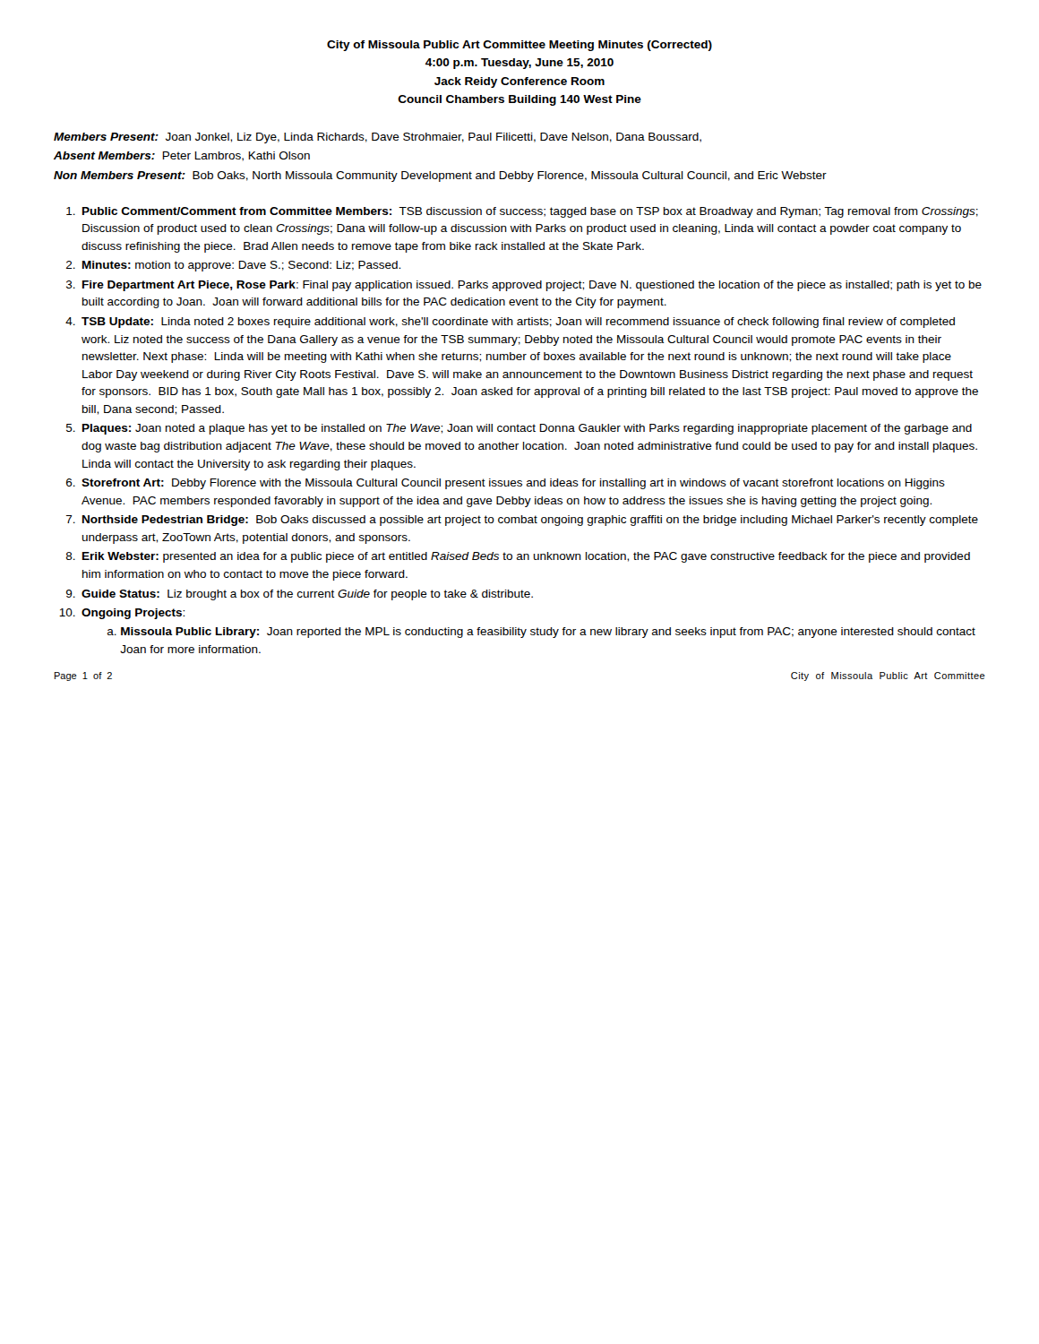City of Missoula Public Art Committee Meeting Minutes (Corrected)
4:00 p.m. Tuesday, June 15, 2010
Jack Reidy Conference Room
Council Chambers Building 140 West Pine
Members Present: Joan Jonkel, Liz Dye, Linda Richards, Dave Strohmaier, Paul Filicetti, Dave Nelson, Dana Boussard,
Absent Members: Peter Lambros, Kathi Olson
Non Members Present: Bob Oaks, North Missoula Community Development and Debby Florence, Missoula Cultural Council, and Eric Webster
Public Comment/Comment from Committee Members: TSB discussion of success; tagged base on TSP box at Broadway and Ryman; Tag removal from Crossings; Discussion of product used to clean Crossings; Dana will follow-up a discussion with Parks on product used in cleaning, Linda will contact a powder coat company to discuss refinishing the piece. Brad Allen needs to remove tape from bike rack installed at the Skate Park.
Minutes: motion to approve: Dave S.; Second: Liz; Passed.
Fire Department Art Piece, Rose Park: Final pay application issued. Parks approved project; Dave N. questioned the location of the piece as installed; path is yet to be built according to Joan. Joan will forward additional bills for the PAC dedication event to the City for payment.
TSB Update: Linda noted 2 boxes require additional work, she'll coordinate with artists; Joan will recommend issuance of check following final review of completed work. Liz noted the success of the Dana Gallery as a venue for the TSB summary; Debby noted the Missoula Cultural Council would promote PAC events in their newsletter. Next phase: Linda will be meeting with Kathi when she returns; number of boxes available for the next round is unknown; the next round will take place Labor Day weekend or during River City Roots Festival. Dave S. will make an announcement to the Downtown Business District regarding the next phase and request for sponsors. BID has 1 box, South gate Mall has 1 box, possibly 2. Joan asked for approval of a printing bill related to the last TSB project: Paul moved to approve the bill, Dana second; Passed.
Plaques: Joan noted a plaque has yet to be installed on The Wave; Joan will contact Donna Gaukler with Parks regarding inappropriate placement of the garbage and dog waste bag distribution adjacent The Wave, these should be moved to another location. Joan noted administrative fund could be used to pay for and install plaques. Linda will contact the University to ask regarding their plaques.
Storefront Art: Debby Florence with the Missoula Cultural Council present issues and ideas for installing art in windows of vacant storefront locations on Higgins Avenue. PAC members responded favorably in support of the idea and gave Debby ideas on how to address the issues she is having getting the project going.
Northside Pedestrian Bridge: Bob Oaks discussed a possible art project to combat ongoing graphic graffiti on the bridge including Michael Parker's recently complete underpass art, ZooTown Arts, potential donors, and sponsors.
Erik Webster: presented an idea for a public piece of art entitled Raised Beds to an unknown location, the PAC gave constructive feedback for the piece and provided him information on who to contact to move the piece forward.
Guide Status: Liz brought a box of the current Guide for people to take & distribute.
Ongoing Projects:
Missoula Public Library: Joan reported the MPL is conducting a feasibility study for a new library and seeks input from PAC; anyone interested should contact Joan for more information.
Page 1 of 2
City of Missoula Public Art Committee